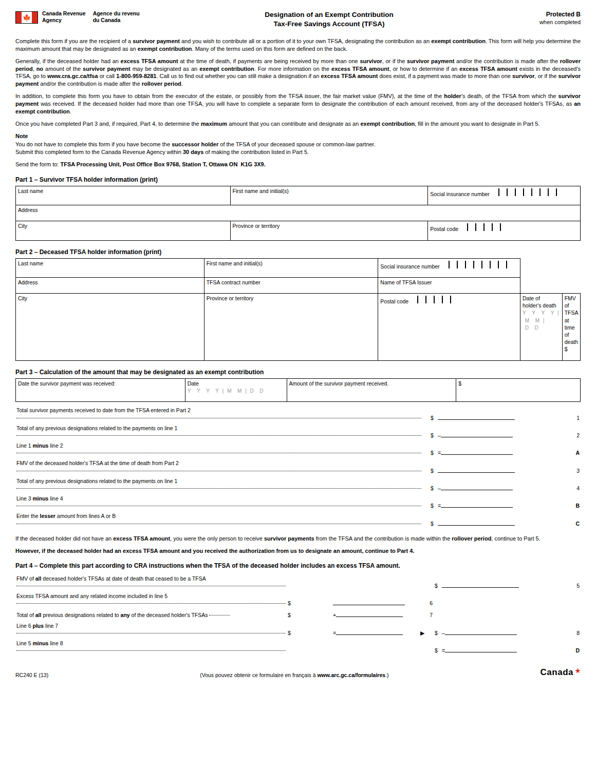🍁
Canada Revenue
Agency
Agence du revenu
du Canada
Designation of an Exempt Contribution
Tax-Free Savings Account (TFSA)
Protected B
when completed
Complete this form if you are the recipient of a survivor payment and you wish to contribute all or a portion of it to your own TFSA, designating the contribution as an exempt contribution. This form will help you determine the maximum amount that may be designated as an exempt contribution. Many of the terms used on this form are defined on the back.
Generally, if the deceased holder had an excess TFSA amount at the time of death, if payments are being received by more than one survivor, or if the survivor payment and/or the contribution is made after the rollover period, no amount of the survivor payment may be designated as an exempt contribution. For more information on the excess TFSA amount, or how to determine if an excess TFSA amount exists in the deceased's TFSA, go to www.cra.gc.ca/tfsa or call 1-800-959-8281. Call us to find out whether you can still make a designation if an excess TFSA amount does exist, if a payment was made to more than one survivor, or if the survivor payment and/or the contribution is made after the rollover period.
In addition, to complete this form you have to obtain from the executor of the estate, or possibly from the TFSA issuer, the fair market value (FMV), at the time of the holder's death, of the TFSA from which the survivor payment was received. If the deceased holder had more than one TFSA, you will have to complete a separate form to designate the contribution of each amount received, from any of the deceased holder's TFSAs, as an exempt contribution.
Once you have completed Part 3 and, if required, Part 4, to determine the maximum amount that you can contribute and designate as an exempt contribution, fill in the amount you want to designate in Part 5.
Note
You do not have to complete this form if you have become the successor holder of the TFSA of your deceased spouse or common-law partner.
Submit this completed form to the Canada Revenue Agency within 30 days of making the contribution listed in Part 5.
Send the form to: TFSA Processing Unit, Post Office Box 9768, Station T, Ottawa ON K1G 3X9.
Part 1 – Survivor TFSA holder information (print)
| Last name | First name and initial(s) | Social insurance number |
| Address |
| City | Province or territory | Postal code |
Part 2 – Deceased TFSA holder information (print)
| Last name | First name and initial(s) | Social insurance number |
| Address | TFSA contract number | Name of TFSA Issuer |
| City | Province or territory | Postal code | Date of holder's death Y Y Y Y / M M / D D | FMV of TFSA at time of death $ |
Part 3 – Calculation of the amount that may be designated as an exempt contribution
| Date the survivor payment was received: | Date Y Y Y Y / M M / D D | Amount of the survivor payment received. | $ |
| Total survivor payments received to date from the TFSA entered in Part 2 | | $ | | 1 |
| Total of any previous designations related to the payments on line 1 | | $ | – | 2 |
| Line 1 minus line 2 | | $ | = | A |
| FMV of the deceased holder's TFSA at the time of death from Part 2 | | $ | | 3 |
| Total of any previous designations related to the payments on line 1 | | $ | – | 4 |
| Line 3 minus line 4 | | $ | = | B |
| Enter the lesser amount from lines A or B | | $ | | C |
If the deceased holder did not have an excess TFSA amount, you were the only person to receive survivor payments from the TFSA and the contribution is made within the rollover period, continue to Part 5.
However, if the deceased holder had an excess TFSA amount and you received the authorization from us to designate an amount, continue to Part 4.
Part 4 – Complete this part according to CRA instructions when the TFSA of the deceased holder includes an excess TFSA amount.
| FMV of all deceased holder's TFSAs at date of death that ceased to be a TFSA | | | | $ | | 5 |
| Excess TFSA amount and any related income included in line 5 | $ | | 6 | | | |
| Total of all previous designations related to any of the deceased holder's TFSAs | $ | + | 7 | | | |
| Line 6 plus line 7 | $ | = | ▶ | $ | – | 8 |
| Line 5 minus line 8 | | | | $ | = | D |
RC240 E (13)
(Vous pouvez obtenir ce formulaire en français à www.arc.gc.ca/formulaires.)
Canada